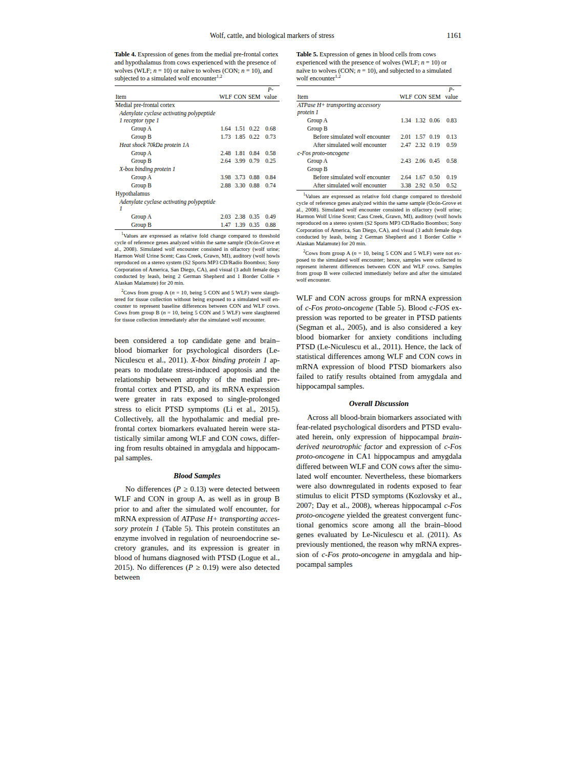Wolf, cattle, and biological markers of stress
1161
Table 4. Expression of genes from the medial pre-frontal cortex and hypothalamus from cows experienced with the presence of wolves (WLF; n = 10) or naïve to wolves (CON; n = 10), and subjected to a simulated wolf encounter 1,2
| Item | WLF | CON | SEM | P -value |
| --- | --- | --- | --- | --- |
| Medial pre-frontal cortex | | | | |
| Adenylate cyclase activating polypeptide 1 receptor type 1 | | | | |
| Group A | 1.64 | 1.51 | 0.22 | 0.68 |
| Group B | 1.73 | 1.85 | 0.22 | 0.73 |
| Heat shock 70kDa protein 1A | | | | |
| Group A | 2.48 | 1.81 | 0.84 | 0.58 |
| Group B | 2.64 | 3.99 | 0.79 | 0.25 |
| X-box binding protein 1 | | | | |
| Group A | 3.98 | 3.73 | 0.88 | 0.84 |
| Group B | 2.88 | 3.30 | 0.88 | 0.74 |
| Hypothalamus | | | | |
| Adenylate cyclase activating polypeptide 1 | | | | |
| Group A | 2.03 | 2.38 | 0.35 | 0.49 |
| Group B | 1.47 | 1.39 | 0.35 | 0.88 |
1Values are expressed as relative fold change compared to threshold cycle of reference genes analyzed within the same sample (Ocón-Grove et al., 2008). Simulated wolf encounter consisted in olfactory (wolf urine; Harmon Wolf Urine Scent; Cass Creek, Grawn, MI), auditory (wolf howls reproduced on a stereo system (S2 Sports MP3 CD/Radio Boombox; Sony Corporation of America, San Diego, CA), and visual (3 adult female dogs conducted by leash, being 2 German Shepherd and 1 Border Collie × Alaskan Malamute) for 20 min.
2Cows from group A (n = 10, being 5 CON and 5 WLF) were slaughtered for tissue collection without being exposed to a simulated wolf encounter to represent baseline differences between CON and WLF cows. Cows from group B (n = 10, being 5 CON and 5 WLF) were slaughtered for tissue collection immediately after the simulated wolf encounter.
been considered a top candidate gene and brain–blood biomarker for psychological disorders (Le-Niculescu et al., 2011). X-box binding protein 1 appears to modulate stress-induced apoptosis and the relationship between atrophy of the medial pre-frontal cortex and PTSD, and its mRNA expression were greater in rats exposed to single-prolonged stress to elicit PTSD symptoms (Li et al., 2015). Collectively, all the hypothalamic and medial pre-frontal cortex biomarkers evaluated herein were statistically similar among WLF and CON cows, differing from results obtained in amygdala and hippocampal samples.
Blood Samples
No differences (P ≥ 0.13) were detected between WLF and CON in group A, as well as in group B prior to and after the simulated wolf encounter, for mRNA expression of ATPase H+ transporting accessory protein 1 (Table 5). This protein constitutes an enzyme involved in regulation of neuroendocrine secretory granules, and its expression is greater in blood of humans diagnosed with PTSD (Logue et al., 2015). No differences (P ≥ 0.19) were also detected between
Table 5. Expression of genes in blood cells from cows experienced with the presence of wolves (WLF; n = 10) or naïve to wolves (CON; n = 10), and subjected to a simulated wolf encounter 1,2
| Item | WLF | CON | SEM | P -value |
| --- | --- | --- | --- | --- |
| ATPase H+ transporting accessory protein 1 | | | | |
| Group A | 1.34 | 1.32 | 0.06 | 0.83 |
| Group B | | | | |
| Before simulated wolf encounter | 2.01 | 1.57 | 0.19 | 0.13 |
| After simulated wolf encounter | 2.47 | 2.32 | 0.19 | 0.59 |
| c-Fos proto-oncogene | | | | |
| Group A | 2.43 | 2.06 | 0.45 | 0.58 |
| Group B | | | | |
| Before simulated wolf encounter | 2.64 | 1.67 | 0.50 | 0.19 |
| After simulated wolf encounter | 3.38 | 2.92 | 0.50 | 0.52 |
1Values are expressed as relative fold change compared to threshold cycle of reference genes analyzed within the same sample (Ocón-Grove et al., 2008). Simulated wolf encounter consisted in olfactory (wolf urine; Harmon Wolf Urine Scent; Cass Creek, Grawn, MI), auditory (wolf howls reproduced on a stereo system (S2 Sports MP3 CD/Radio Boombox; Sony Corporation of America, San Diego, CA), and visual (3 adult female dogs conducted by leash, being 2 German Shepherd and 1 Border Collie × Alaskan Malamute) for 20 min.
2Cows from group A (n = 10, being 5 CON and 5 WLF) were not exposed to the simulated wolf encounter; hence, samples were collected to represent inherent differences between CON and WLF cows. Samples from group B were collected immediately before and after the simulated wolf encounter.
WLF and CON across groups for mRNA expression of c-Fos proto-oncogene (Table 5). Blood c-FOS expression was reported to be greater in PTSD patients (Segman et al., 2005), and is also considered a key blood biomarker for anxiety conditions including PTSD (Le-Niculescu et al., 2011). Hence, the lack of statistical differences among WLF and CON cows in mRNA expression of blood PTSD biomarkers also failed to ratify results obtained from amygdala and hippocampal samples.
Overall Discussion
Across all blood-brain biomarkers associated with fear-related psychological disorders and PTSD evaluated herein, only expression of hippocampal brain-derived neurotrophic factor and expression of c-Fos proto-oncogene in CA1 hippocampus and amygdala differed between WLF and CON cows after the simulated wolf encounter. Nevertheless, these biomarkers were also downregulated in rodents exposed to fear stimulus to elicit PTSD symptoms (Kozlovsky et al., 2007; Day et al., 2008), whereas hippocampal c-Fos proto-oncogene yielded the greatest convergent functional genomics score among all the brain–blood genes evaluated by Le-Niculescu et al. (2011). As previously mentioned, the reason why mRNA expression of c-Fos proto-oncogene in amygdala and hippocampal samples